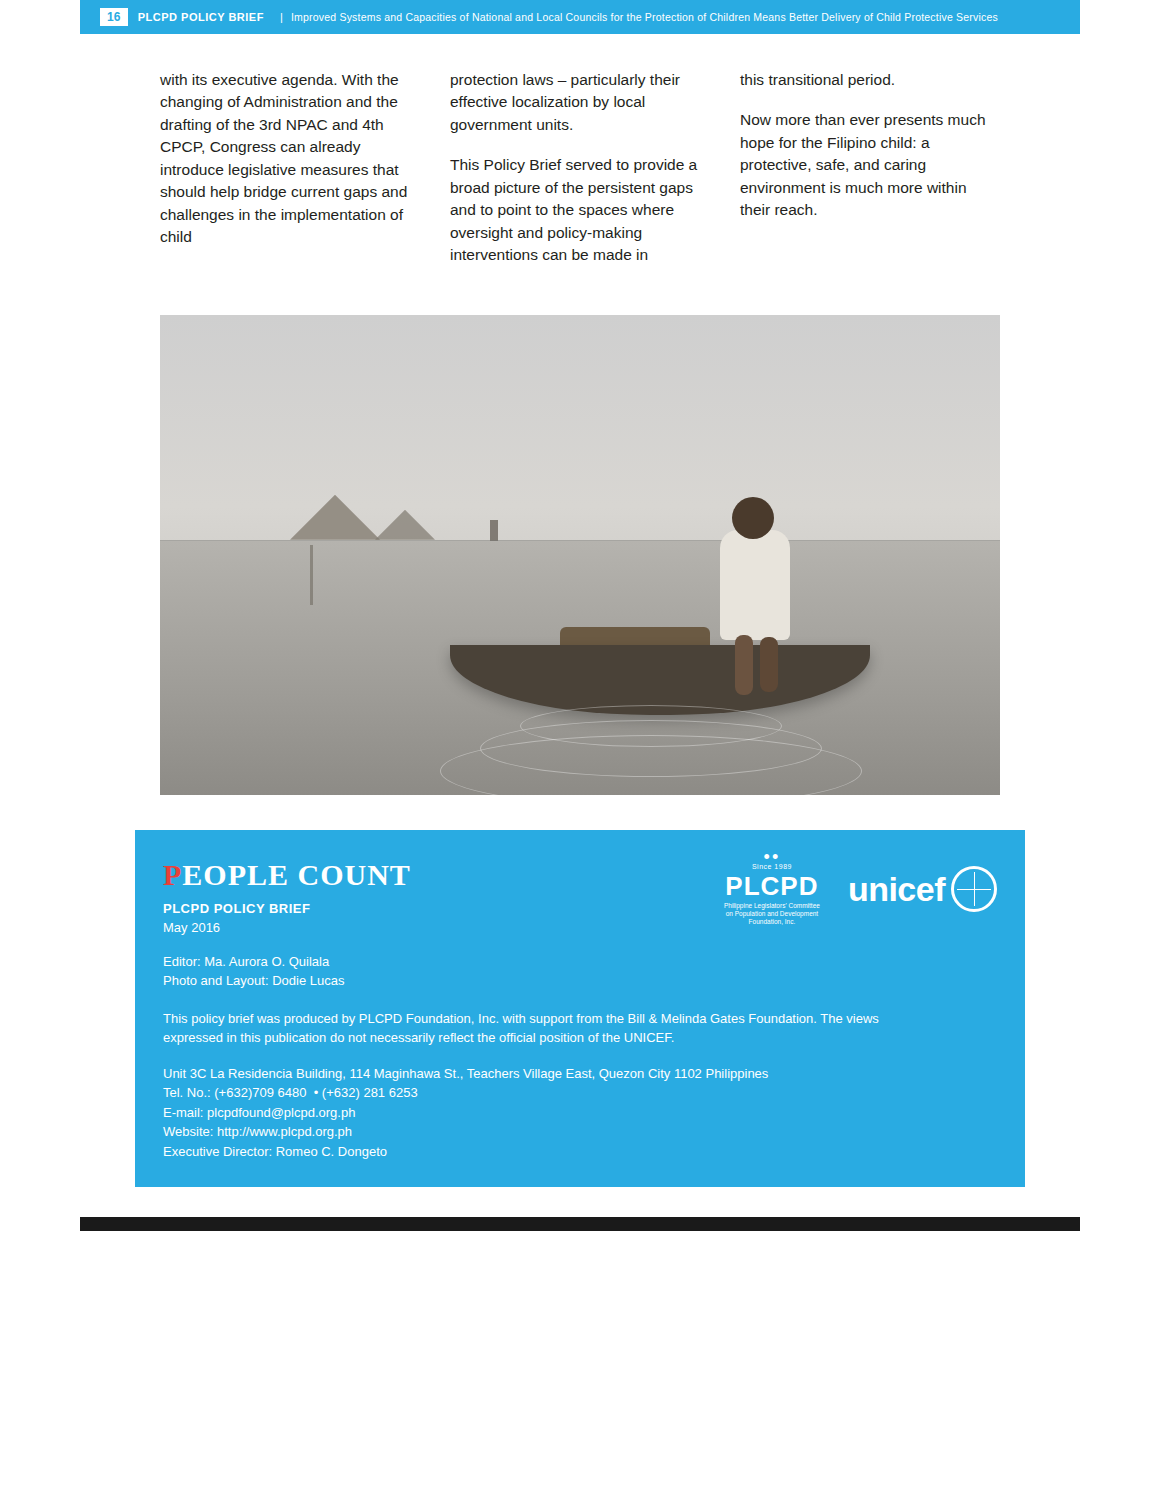16 PLCPD POLICY BRIEF | Improved Systems and Capacities of National and Local Councils for the Protection of Children Means Better Delivery of Child Protective Services
with its executive agenda. With the changing of Administration and the drafting of the 3rd NPAC and 4th CPCP, Congress can already introduce legislative measures that should help bridge current gaps and challenges in the implementation of child
protection laws – particularly their effective localization by local government units.
This Policy Brief served to provide a broad picture of the persistent gaps and to point to the spaces where oversight and policy-making interventions can be made in
this transitional period.
Now more than ever presents much hope for the Filipino child: a protective, safe, and caring environment is much more within their reach.
••
Since 1989
PLCPD
Philippine Legislators' Committee
on Population and Development
Foundation, Inc.
unicef
PEOPLE COUNT
PLCPD POLICY BRIEF
May 2016
Editor: Ma. Aurora O. Quilala
Photo and Layout: Dodie Lucas
This policy brief was produced by PLCPD Foundation, Inc. with support from the Bill & Melinda Gates Foundation. The views expressed in this publication do not necessarily reflect the official position of the UNICEF.
Unit 3C La Residencia Building, 114 Maginhawa St., Teachers Village East, Quezon City 1102 Philippines
Tel. No.: (+632)709 6480 • (+632) 281 6253
E-mail: plcpdfound@plcpd.org.ph
Website: http://www.plcpd.org.ph
Executive Director: Romeo C. Dongeto